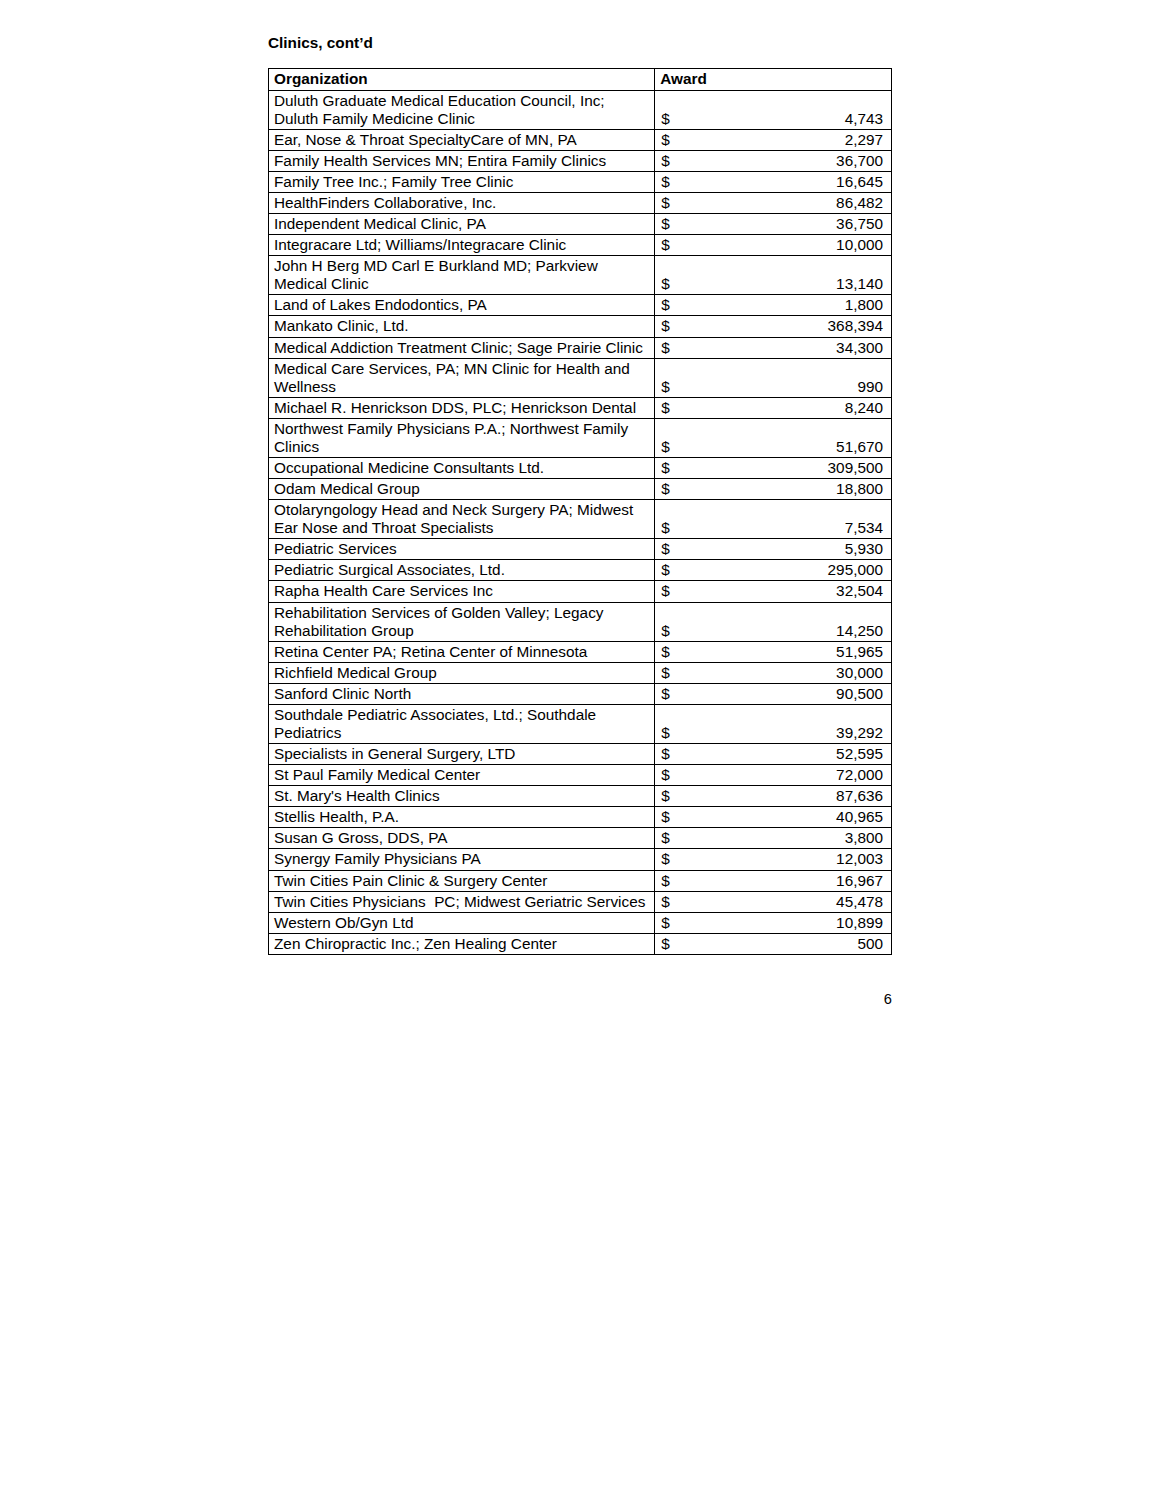Clinics, cont’d
| Organization | Award |
| --- | --- |
| Duluth Graduate Medical Education Council, Inc; Duluth Family Medicine Clinic | $ 4,743 |
| Ear, Nose & Throat SpecialtyCare of MN, PA | $ 2,297 |
| Family Health Services MN; Entira Family Clinics | $ 36,700 |
| Family Tree Inc.; Family Tree Clinic | $ 16,645 |
| HealthFinders Collaborative, Inc. | $ 86,482 |
| Independent Medical Clinic, PA | $ 36,750 |
| Integracare Ltd; Williams/Integracare Clinic | $ 10,000 |
| John H Berg MD Carl E Burkland MD; Parkview Medical Clinic | $ 13,140 |
| Land of Lakes Endodontics, PA | $ 1,800 |
| Mankato Clinic, Ltd. | $ 368,394 |
| Medical Addiction Treatment Clinic; Sage Prairie Clinic | $ 34,300 |
| Medical Care Services, PA; MN Clinic for Health and Wellness | $ 990 |
| Michael R. Henrickson DDS, PLC; Henrickson Dental | $ 8,240 |
| Northwest Family Physicians P.A.; Northwest Family Clinics | $ 51,670 |
| Occupational Medicine Consultants Ltd. | $ 309,500 |
| Odam Medical Group | $ 18,800 |
| Otolaryngology Head and Neck Surgery PA; Midwest Ear Nose and Throat Specialists | $ 7,534 |
| Pediatric Services | $ 5,930 |
| Pediatric Surgical Associates, Ltd. | $ 295,000 |
| Rapha Health Care Services Inc | $ 32,504 |
| Rehabilitation Services of Golden Valley; Legacy Rehabilitation Group | $ 14,250 |
| Retina Center PA; Retina Center of Minnesota | $ 51,965 |
| Richfield Medical Group | $ 30,000 |
| Sanford Clinic North | $ 90,500 |
| Southdale Pediatric Associates, Ltd.; Southdale Pediatrics | $ 39,292 |
| Specialists in General Surgery, LTD | $ 52,595 |
| St Paul Family Medical Center | $ 72,000 |
| St. Mary's Health Clinics | $ 87,636 |
| Stellis Health, P.A. | $ 40,965 |
| Susan G Gross, DDS, PA | $ 3,800 |
| Synergy Family Physicians PA | $ 12,003 |
| Twin Cities Pain Clinic & Surgery Center | $ 16,967 |
| Twin Cities Physicians PC; Midwest Geriatric Services | $ 45,478 |
| Western Ob/Gyn Ltd | $ 10,899 |
| Zen Chiropractic Inc.; Zen Healing Center | $ 500 |
6